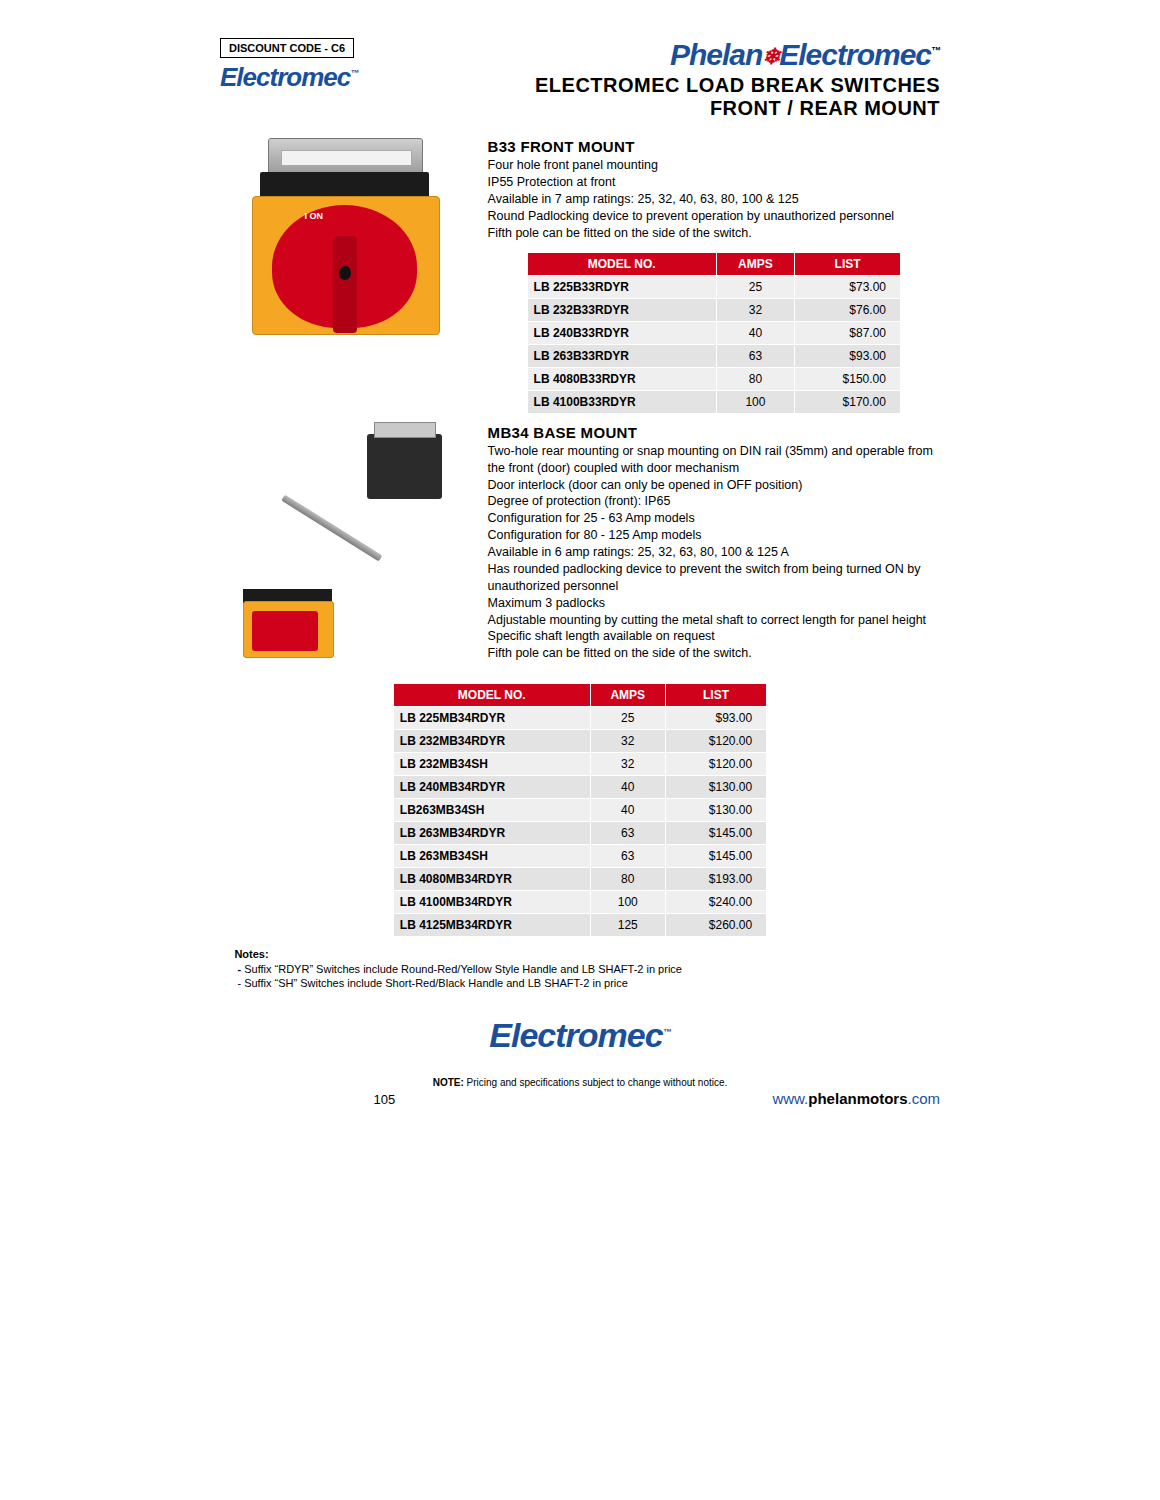DISCOUNT CODE - C6
Electromec™
Phelan❄Electromec™
ELECTROMEC LOAD BREAK SWITCHES
FRONT / REAR MOUNT
I ON
B33 FRONT MOUNT
Four hole front panel mounting
IP55 Protection at front
Available in 7 amp ratings: 25, 32, 40, 63, 80, 100 & 125
Round Padlocking device to prevent operation by unauthorized personnel
Fifth pole can be fitted on the side of the switch.
| MODEL NO. | AMPS | LIST |
| --- | --- | --- |
| LB 225B33RDYR | 25 | $73.00 |
| LB 232B33RDYR | 32 | $76.00 |
| LB 240B33RDYR | 40 | $87.00 |
| LB 263B33RDYR | 63 | $93.00 |
| LB 4080B33RDYR | 80 | $150.00 |
| LB 4100B33RDYR | 100 | $170.00 |
MB34 BASE MOUNT
Two-hole rear mounting or snap mounting on DIN rail (35mm) and operable from the front (door) coupled with door mechanism
Door interlock (door can only be opened in OFF position)
Degree of protection (front): IP65
Configuration for 25 - 63 Amp models
Configuration for 80 - 125 Amp models
Available in 6 amp ratings: 25, 32, 63, 80, 100 & 125 A
Has rounded padlocking device to prevent the switch from being turned ON by unauthorized personnel
Maximum 3 padlocks
Adjustable mounting by cutting the metal shaft to correct length for panel height
Specific shaft length available on request
Fifth pole can be fitted on the side of the switch.
| MODEL NO. | AMPS | LIST |
| --- | --- | --- |
| LB 225MB34RDYR | 25 | $93.00 |
| LB 232MB34RDYR | 32 | $120.00 |
| LB 232MB34SH | 32 | $120.00 |
| LB 240MB34RDYR | 40 | $130.00 |
| LB263MB34SH | 40 | $130.00 |
| LB 263MB34RDYR | 63 | $145.00 |
| LB 263MB34SH | 63 | $145.00 |
| LB 4080MB34RDYR | 80 | $193.00 |
| LB 4100MB34RDYR | 100 | $240.00 |
| LB 4125MB34RDYR | 125 | $260.00 |
Notes:
- Suffix “RDYR” Switches include Round-Red/Yellow Style Handle and LB SHAFT-2 in price
- Suffix “SH” Switches include Short-Red/Black Handle and LB SHAFT-2 in price
Electromec™
NOTE: Pricing and specifications subject to change without notice.
105
www. phelanmotors.com